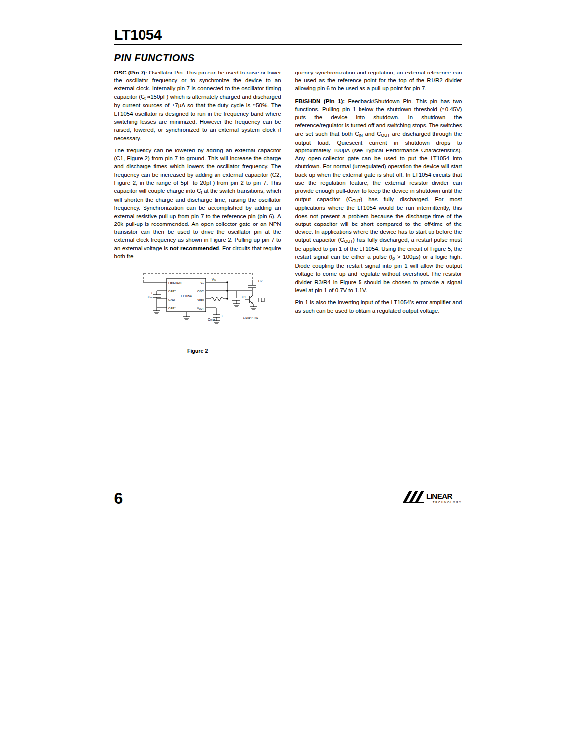LT1054
PIN FUNCTIONS
OSC (Pin 7): Oscillator Pin. This pin can be used to raise or lower the oscillator frequency or to synchronize the device to an external clock. Internally pin 7 is connected to the oscillator timing capacitor (Ct ≈150pF) which is alternately charged and discharged by current sources of ±7µA so that the duty cycle is ≈50%. The LT1054 oscillator is designed to run in the frequency band where switching losses are minimized. However the frequency can be raised, lowered, or synchronized to an external system clock if necessary.
The frequency can be lowered by adding an external capacitor (C1, Figure 2) from pin 7 to ground. This will increase the charge and discharge times which lowers the oscillator frequency. The frequency can be increased by adding an external capacitor (C2, Figure 2, in the range of 5pF to 20pF) from pin 2 to pin 7. This capacitor will couple charge into Ct at the switch transitions, which will shorten the charge and discharge time, raising the oscillator frequency. Synchronization can be accomplished by adding an external resistive pull-up from pin 7 to the reference pin (pin 6). A 20k pull-up is recommended. An open collector gate or an NPN transistor can then be used to drive the oscillator pin at the external clock frequency as shown in Figure 2. Pulling up pin 7 to an external voltage is not recommended. For circuits that require both fre-
LT1054 FB/SHDN V+ CAP+ OSC GND VREF CAP− VOUT + CIN VIN C2 C1 + COUT LT1054 • F02
Figure 2
quency synchronization and regulation, an external reference can be used as the reference point for the top of the R1/R2 divider allowing pin 6 to be used as a pull-up point for pin 7.
FB/SHDN (Pin 1): Feedback/Shutdown Pin. This pin has two functions. Pulling pin 1 below the shutdown threshold (≈0.45V) puts the device into shutdown. In shutdown the reference/regulator is turned off and switching stops. The switches are set such that both CIN and COUT are discharged through the output load. Quiescent current in shutdown drops to approximately 100µA (see Typical Performance Characteristics). Any open-collector gate can be used to put the LT1054 into shutdown. For normal (unregulated) operation the device will start back up when the external gate is shut off. In LT1054 circuits that use the regulation feature, the external resistor divider can provide enough pull-down to keep the device in shutdown until the output capacitor (COUT) has fully discharged. For most applications where the LT1054 would be run intermittently, this does not present a problem because the discharge time of the output capacitor will be short compared to the off-time of the device. In applications where the device has to start up before the output capacitor (COUT) has fully discharged, a restart pulse must be applied to pin 1 of the LT1054. Using the circuit of Figure 5, the restart signal can be either a pulse (tp > 100µs) or a logic high. Diode coupling the restart signal into pin 1 will allow the output voltage to come up and regulate without overshoot. The resistor divider R3/R4 in Figure 5 should be chosen to provide a signal level at pin 1 of 0.7V to 1.1V.
Pin 1 is also the inverting input of the LT1054's error amplifier and as such can be used to obtain a regulated output voltage.
6
LINEAR TECHNOLOGY